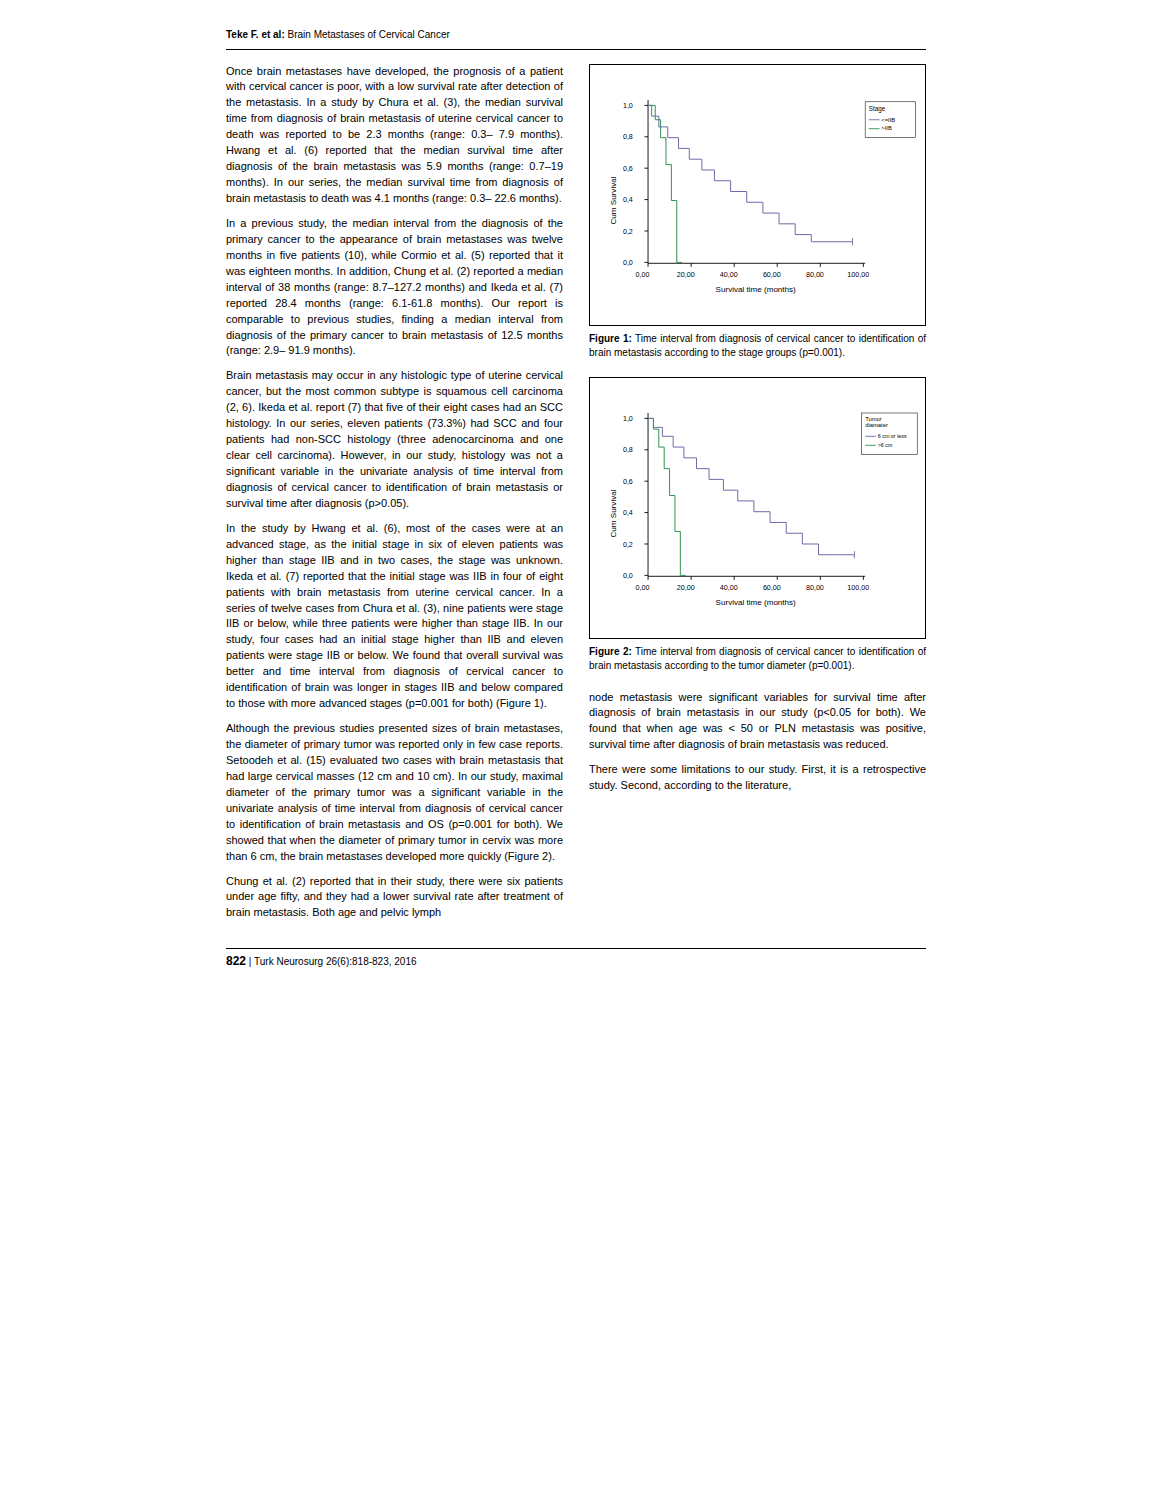Teke F. et al: Brain Metastases of Cervical Cancer
Once brain metastases have developed, the prognosis of a patient with cervical cancer is poor, with a low survival rate after detection of the metastasis. In a study by Chura et al. (3), the median survival time from diagnosis of brain metastasis of uterine cervical cancer to death was reported to be 2.3 months (range: 0.3– 7.9 months). Hwang et al. (6) reported that the median survival time after diagnosis of the brain metastasis was 5.9 months (range: 0.7–19 months). In our series, the median survival time from diagnosis of brain metastasis to death was 4.1 months (range: 0.3– 22.6 months).
In a previous study, the median interval from the diagnosis of the primary cancer to the appearance of brain metastases was twelve months in five patients (10), while Cormio et al. (5) reported that it was eighteen months. In addition, Chung et al. (2) reported a median interval of 38 months (range: 8.7–127.2 months) and Ikeda et al. (7) reported 28.4 months (range: 6.1-61.8 months). Our report is comparable to previous studies, finding a median interval from diagnosis of the primary cancer to brain metastasis of 12.5 months (range: 2.9– 91.9 months).
Brain metastasis may occur in any histologic type of uterine cervical cancer, but the most common subtype is squamous cell carcinoma (2, 6). Ikeda et al. report (7) that five of their eight cases had an SCC histology. In our series, eleven patients (73.3%) had SCC and four patients had non-SCC histology (three adenocarcinoma and one clear cell carcinoma). However, in our study, histology was not a significant variable in the univariate analysis of time interval from diagnosis of cervical cancer to identification of brain metastasis or survival time after diagnosis (p>0.05).
In the study by Hwang et al. (6), most of the cases were at an advanced stage, as the initial stage in six of eleven patients was higher than stage IIB and in two cases, the stage was unknown. Ikeda et al. (7) reported that the initial stage was IIB in four of eight patients with brain metastasis from uterine cervical cancer. In a series of twelve cases from Chura et al. (3), nine patients were stage IIB or below, while three patients were higher than stage IIB. In our study, four cases had an initial stage higher than IIB and eleven patients were stage IIB or below. We found that overall survival was better and time interval from diagnosis of cervical cancer to identification of brain was longer in stages IIB and below compared to those with more advanced stages (p=0.001 for both) (Figure 1).
Although the previous studies presented sizes of brain metastases, the diameter of primary tumor was reported only in few case reports. Setoodeh et al. (15) evaluated two cases with brain metastasis that had large cervical masses (12 cm and 10 cm). In our study, maximal diameter of the primary tumor was a significant variable in the univariate analysis of time interval from diagnosis of cervical cancer to identification of brain metastasis and OS (p=0.001 for both). We showed that when the diameter of primary tumor in cervix was more than 6 cm, the brain metastases developed more quickly (Figure 2).
Chung et al. (2) reported that in their study, there were six patients under age fifty, and they had a lower survival rate after treatment of brain metastasis. Both age and pelvic lymph
1,0 0,8 0,6 0,4 0,2 0,0 0,00 20,00 40,00 60,00 80,00 100,00 Cum Survival Survival time (months) Stage <=IIB >IIB
Figure 1: Time interval from diagnosis of cervical cancer to identification of brain metastasis according to the stage groups (p=0.001).
1,0 0,8 0,6 0,4 0,2 0,0 0,00 20,00 40,00 60,00 80,00 100,00 Cum Survival Survival time (months) Tumor diamater 6 cm or less >6 cm
Figure 2: Time interval from diagnosis of cervical cancer to identification of brain metastasis according to the tumor diameter (p=0.001).
node metastasis were significant variables for survival time after diagnosis of brain metastasis in our study (p<0.05 for both). We found that when age was < 50 or PLN metastasis was positive, survival time after diagnosis of brain metastasis was reduced.
There were some limitations to our study. First, it is a retrospective study. Second, according to the literature,
822 | Turk Neurosurg 26(6):818-823, 2016